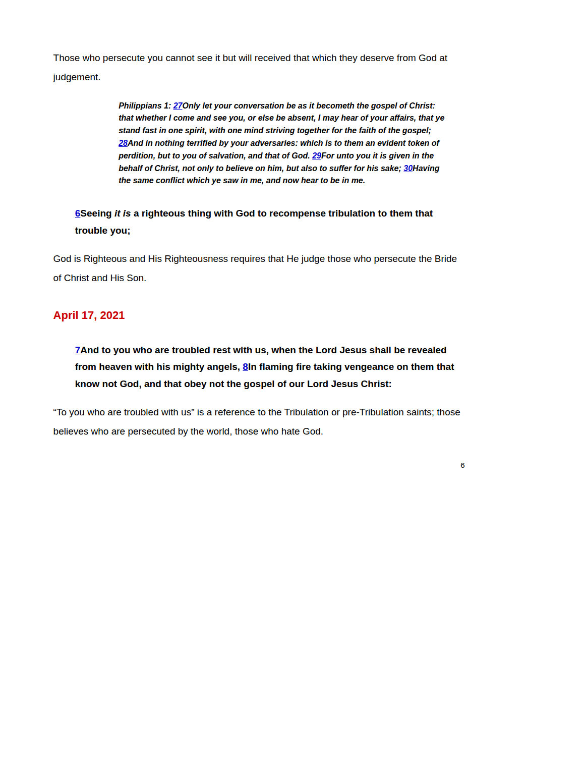Those who persecute you cannot see it but will received that which they deserve from God at judgement.
Philippians 1: 27 Only let your conversation be as it becometh the gospel of Christ: that whether I come and see you, or else be absent, I may hear of your affairs, that ye stand fast in one spirit, with one mind striving together for the faith of the gospel; 28 And in nothing terrified by your adversaries: which is to them an evident token of perdition, but to you of salvation, and that of God. 29 For unto you it is given in the behalf of Christ, not only to believe on him, but also to suffer for his sake; 30 Having the same conflict which ye saw in me, and now hear to be in me.
6 Seeing it is a righteous thing with God to recompense tribulation to them that trouble you;
God is Righteous and His Righteousness requires that He judge those who persecute the Bride of Christ and His Son.
April 17, 2021
7 And to you who are troubled rest with us, when the Lord Jesus shall be revealed from heaven with his mighty angels, 8 In flaming fire taking vengeance on them that know not God, and that obey not the gospel of our Lord Jesus Christ:
“To you who are troubled with us” is a reference to the Tribulation or pre-Tribulation saints; those believes who are persecuted by the world, those who hate God.
6